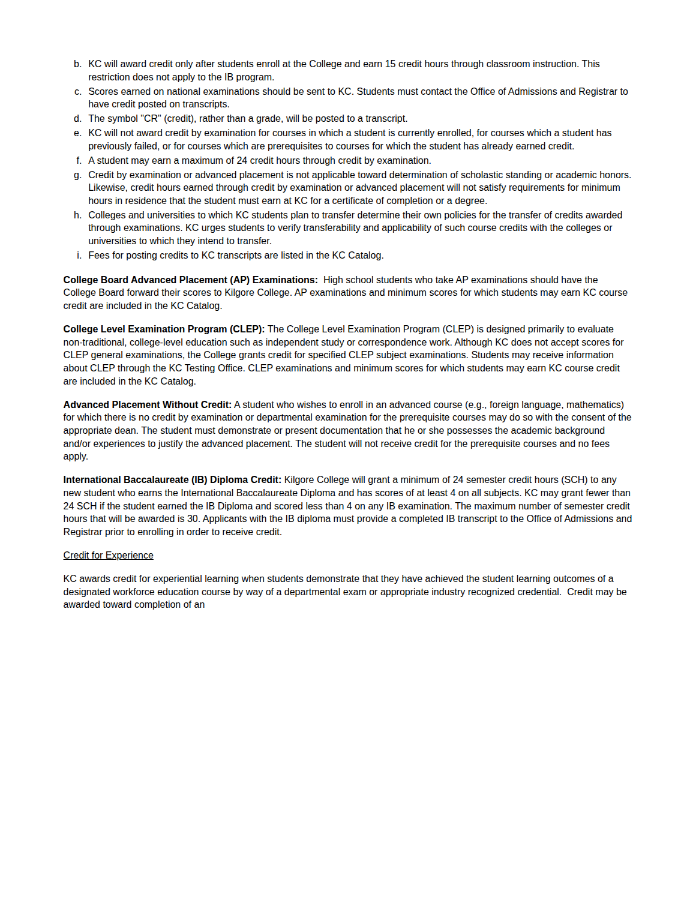KC will award credit only after students enroll at the College and earn 15 credit hours through classroom instruction. This restriction does not apply to the IB program.
Scores earned on national examinations should be sent to KC. Students must contact the Office of Admissions and Registrar to have credit posted on transcripts.
The symbol "CR" (credit), rather than a grade, will be posted to a transcript.
KC will not award credit by examination for courses in which a student is currently enrolled, for courses which a student has previously failed, or for courses which are prerequisites to courses for which the student has already earned credit.
A student may earn a maximum of 24 credit hours through credit by examination.
Credit by examination or advanced placement is not applicable toward determination of scholastic standing or academic honors. Likewise, credit hours earned through credit by examination or advanced placement will not satisfy requirements for minimum hours in residence that the student must earn at KC for a certificate of completion or a degree.
Colleges and universities to which KC students plan to transfer determine their own policies for the transfer of credits awarded through examinations. KC urges students to verify transferability and applicability of such course credits with the colleges or universities to which they intend to transfer.
Fees for posting credits to KC transcripts are listed in the KC Catalog.
College Board Advanced Placement (AP) Examinations: High school students who take AP examinations should have the College Board forward their scores to Kilgore College. AP examinations and minimum scores for which students may earn KC course credit are included in the KC Catalog.
College Level Examination Program (CLEP): The College Level Examination Program (CLEP) is designed primarily to evaluate non-traditional, college-level education such as independent study or correspondence work. Although KC does not accept scores for CLEP general examinations, the College grants credit for specified CLEP subject examinations. Students may receive information about CLEP through the KC Testing Office. CLEP examinations and minimum scores for which students may earn KC course credit are included in the KC Catalog.
Advanced Placement Without Credit: A student who wishes to enroll in an advanced course (e.g., foreign language, mathematics) for which there is no credit by examination or departmental examination for the prerequisite courses may do so with the consent of the appropriate dean. The student must demonstrate or present documentation that he or she possesses the academic background and/or experiences to justify the advanced placement. The student will not receive credit for the prerequisite courses and no fees apply.
International Baccalaureate (IB) Diploma Credit: Kilgore College will grant a minimum of 24 semester credit hours (SCH) to any new student who earns the International Baccalaureate Diploma and has scores of at least 4 on all subjects. KC may grant fewer than 24 SCH if the student earned the IB Diploma and scored less than 4 on any IB examination. The maximum number of semester credit hours that will be awarded is 30. Applicants with the IB diploma must provide a completed IB transcript to the Office of Admissions and Registrar prior to enrolling in order to receive credit.
Credit for Experience
KC awards credit for experiential learning when students demonstrate that they have achieved the student learning outcomes of a designated workforce education course by way of a departmental exam or appropriate industry recognized credential. Credit may be awarded toward completion of an